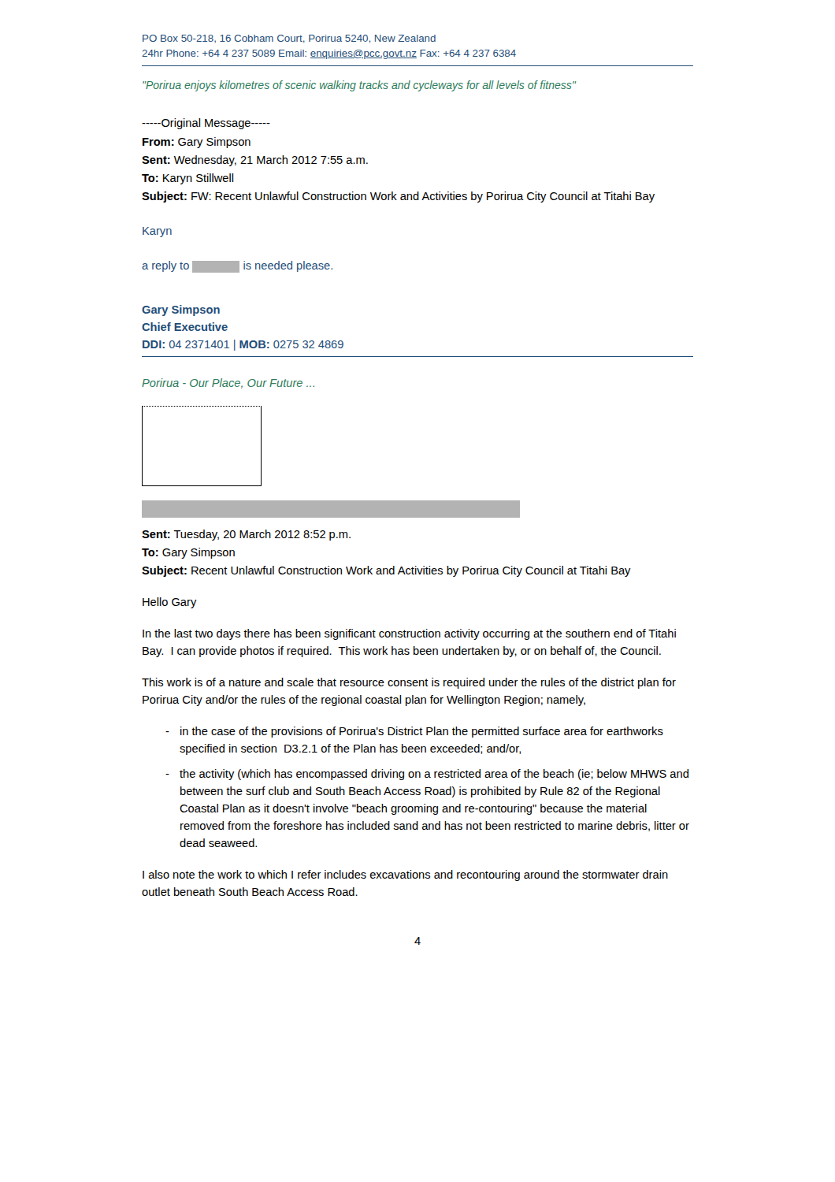PO Box 50-218, 16 Cobham Court, Porirua 5240, New Zealand
24hr Phone: +64 4 237 5089 Email: enquiries@pcc.govt.nz Fax: +64 4 237 6384
"Porirua enjoys kilometres of scenic walking tracks and cycleways for all levels of fitness"
-----Original Message-----
From: Gary Simpson
Sent: Wednesday, 21 March 2012 7:55 a.m.
To: Karyn Stillwell
Subject: FW: Recent Unlawful Construction Work and Activities by Porirua City Council at Titahi Bay
Karyn
a reply to is needed please.
Gary Simpson
Chief Executive
DDI: 04 2371401 | MOB: 0275 32 4869
Porirua - Our Place, Our Future ...
Sent: Tuesday, 20 March 2012 8:52 p.m.
To: Gary Simpson
Subject: Recent Unlawful Construction Work and Activities by Porirua City Council at Titahi Bay
Hello Gary
In the last two days there has been significant construction activity occurring at the southern end of Titahi Bay. I can provide photos if required. This work has been undertaken by, or on behalf of, the Council.
This work is of a nature and scale that resource consent is required under the rules of the district plan for Porirua City and/or the rules of the regional coastal plan for Wellington Region; namely,
in the case of the provisions of Porirua's District Plan the permitted surface area for earthworks specified in section D3.2.1 of the Plan has been exceeded; and/or,
the activity (which has encompassed driving on a restricted area of the beach (ie; below MHWS and between the surf club and South Beach Access Road) is prohibited by Rule 82 of the Regional Coastal Plan as it doesn't involve "beach grooming and re-contouring" because the material removed from the foreshore has included sand and has not been restricted to marine debris, litter or dead seaweed.
I also note the work to which I refer includes excavations and recontouring around the stormwater drain outlet beneath South Beach Access Road.
4